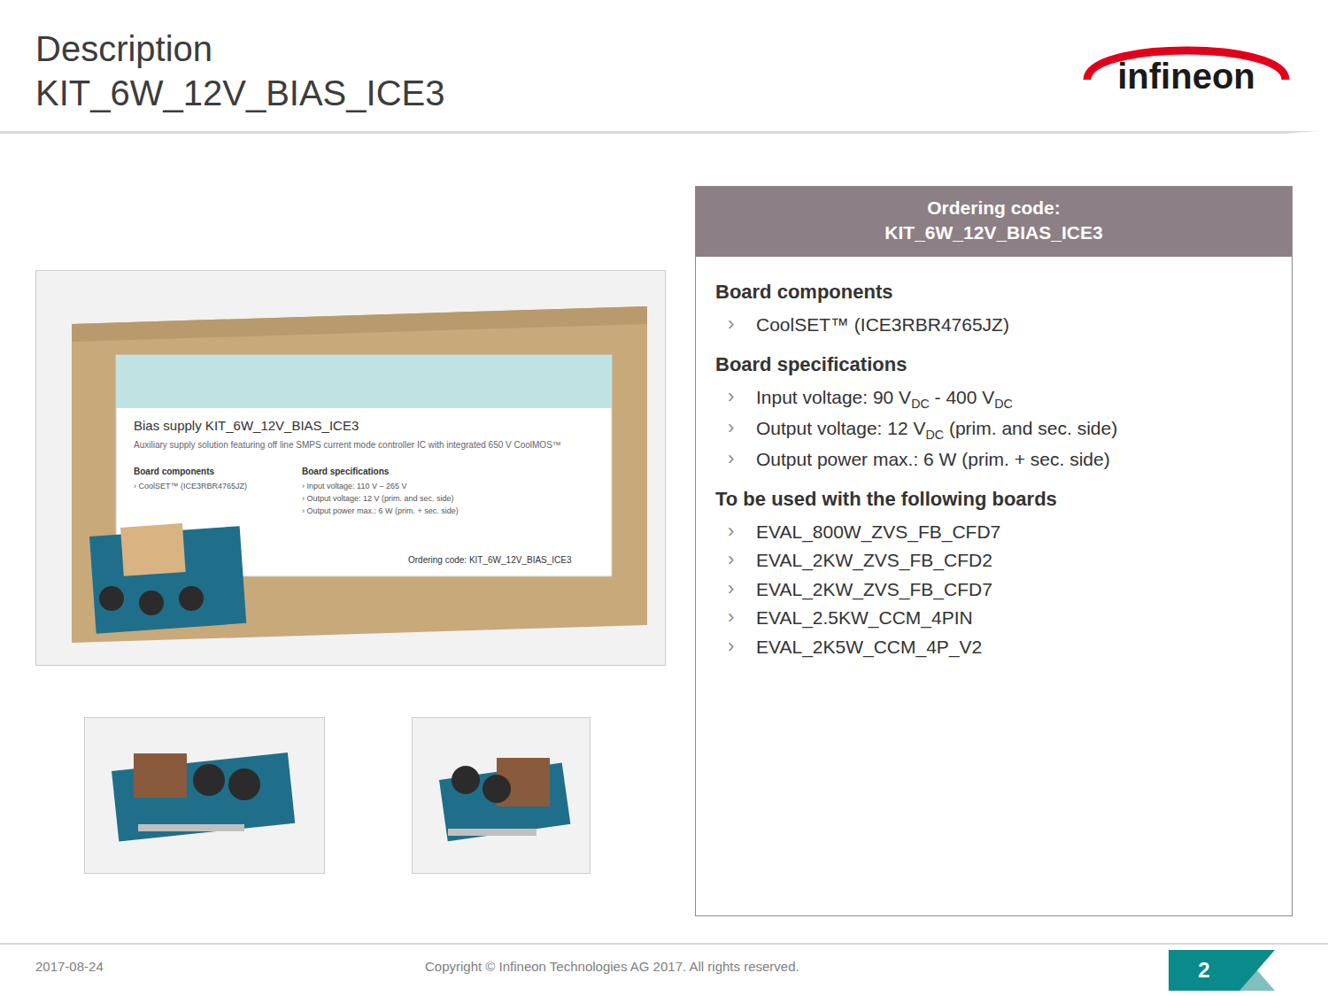Description
KIT_6W_12V_BIAS_ICE3
infineon
Bias supply KIT_6W_12V_BIAS_ICE3 Auxiliary supply solution featuring off line SMPS current mode controller IC with integrated 650 V CoolMOS™ Board components › CoolSET™ (ICE3RBR4765JZ) Board specifications › Input voltage: 110 V – 265 V › Output voltage: 12 V (prim. and sec. side) › Output power max.: 6 W (prim. + sec. side) Ordering code: KIT_6W_12V_BIAS_ICE3 www.infineon.com
Ordering code:
KIT_6W_12V_BIAS_ICE3
Board components
CoolSET™ (ICE3RBR4765JZ)
Board specifications
Input voltage: 90 VDC - 400 VDC
Output voltage: 12 VDC (prim. and sec. side)
Output power max.: 6 W (prim. + sec. side)
To be used with the following boards
EVAL_800W_ZVS_FB_CFD7
EVAL_2KW_ZVS_FB_CFD2
EVAL_2KW_ZVS_FB_CFD7
EVAL_2.5KW_CCM_4PIN
EVAL_2K5W_CCM_4P_V2
2017-08-24
Copyright © Infineon Technologies AG 2017. All rights reserved.
2